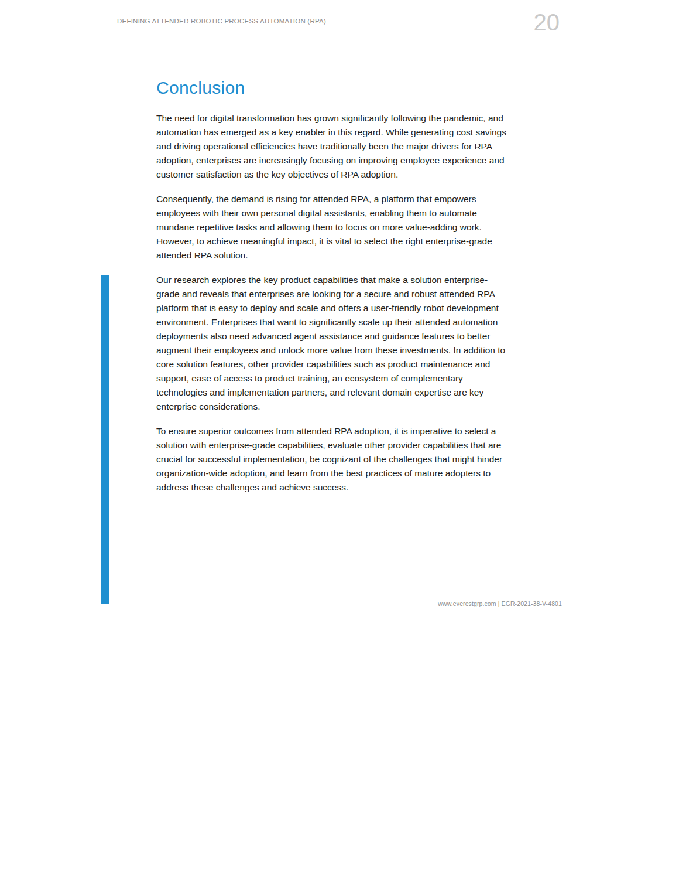Defining Attended Robotic Process Automation (RPA)
20
Conclusion
The need for digital transformation has grown significantly following the pandemic, and automation has emerged as a key enabler in this regard. While generating cost savings and driving operational efficiencies have traditionally been the major drivers for RPA adoption, enterprises are increasingly focusing on improving employee experience and customer satisfaction as the key objectives of RPA adoption.
Consequently, the demand is rising for attended RPA, a platform that empowers employees with their own personal digital assistants, enabling them to automate mundane repetitive tasks and allowing them to focus on more value-adding work. However, to achieve meaningful impact, it is vital to select the right enterprise-grade attended RPA solution.
Our research explores the key product capabilities that make a solution enterprise-grade and reveals that enterprises are looking for a secure and robust attended RPA platform that is easy to deploy and scale and offers a user-friendly robot development environment. Enterprises that want to significantly scale up their attended automation deployments also need advanced agent assistance and guidance features to better augment their employees and unlock more value from these investments. In addition to core solution features, other provider capabilities such as product maintenance and support, ease of access to product training, an ecosystem of complementary technologies and implementation partners, and relevant domain expertise are key enterprise considerations.
To ensure superior outcomes from attended RPA adoption, it is imperative to select a solution with enterprise-grade capabilities, evaluate other provider capabilities that are crucial for successful implementation, be cognizant of the challenges that might hinder organization-wide adoption, and learn from the best practices of mature adopters to address these challenges and achieve success.
www.everestgrp.com | EGR-2021-38-V-4801